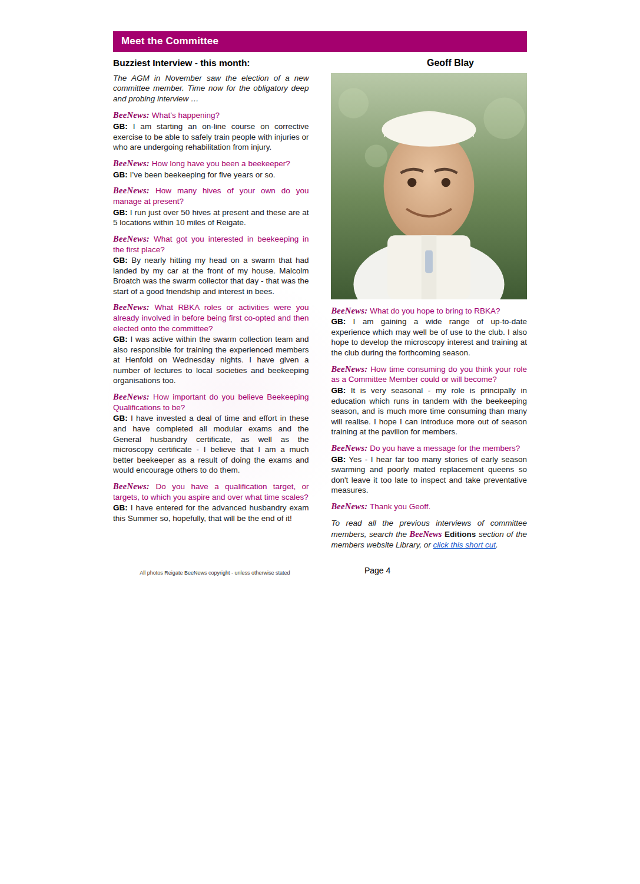Meet the Committee
Buzziest Interview - this month:
Geoff Blay
The AGM in November saw the election of a new committee member. Time now for the obligatory deep and probing interview …
BeeNews: What’s happening?
GB: I am starting an on-line course on corrective exercise to be able to safely train people with injuries or who are undergoing rehabilitation from injury.
BeeNews: How long have you been a beekeeper?
GB: I’ve been beekeeping for five years or so.
BeeNews: How many hives of your own do you manage at present?
GB: I run just over 50 hives at present and these are at 5 locations within 10 miles of Reigate.
BeeNews: What got you interested in beekeeping in the first place?
GB: By nearly hitting my head on a swarm that had landed by my car at the front of my house. Malcolm Broatch was the swarm collector that day - that was the start of a good friendship and interest in bees.
BeeNews: What RBKA roles or activities were you already involved in before being first co-opted and then elected onto the committee?
GB: I was active within the swarm collection team and also responsible for training the experienced members at Henfold on Wednesday nights. I have given a number of lectures to local societies and beekeeping organisations too.
BeeNews: How important do you believe Beekeeping Qualifications to be?
GB: I have invested a deal of time and effort in these and have completed all modular exams and the General husbandry certificate, as well as the microscopy certificate - I believe that I am a much better beekeeper as a result of doing the exams and would encourage others to do them.
BeeNews: Do you have a qualification target, or targets, to which you aspire and over what time scales?
GB: I have entered for the advanced husbandry exam this Summer so, hopefully, that will be the end of it!
BeeNews: What do you hope to bring to RBKA?
GB: I am gaining a wide range of up-to-date experience which may well be of use to the club. I also hope to develop the microscopy interest and training at the club during the forthcoming season.
BeeNews: How time consuming do you think your role as a Committee Member could or will become?
GB: It is very seasonal - my role is principally in education which runs in tandem with the beekeeping season, and is much more time consuming than many will realise. I hope I can introduce more out of season training at the pavilion for members.
BeeNews: Do you have a message for the members?
GB: Yes - I hear far too many stories of early season swarming and poorly mated replacement queens so don't leave it too late to inspect and take preventative measures.
BeeNews: Thank you Geoff.
To read all the previous interviews of committee members, search the BeeNews Editions section of the members website Library, or click this short cut.
All photos Reigate BeeNews copyright - unless otherwise stated
Page 4